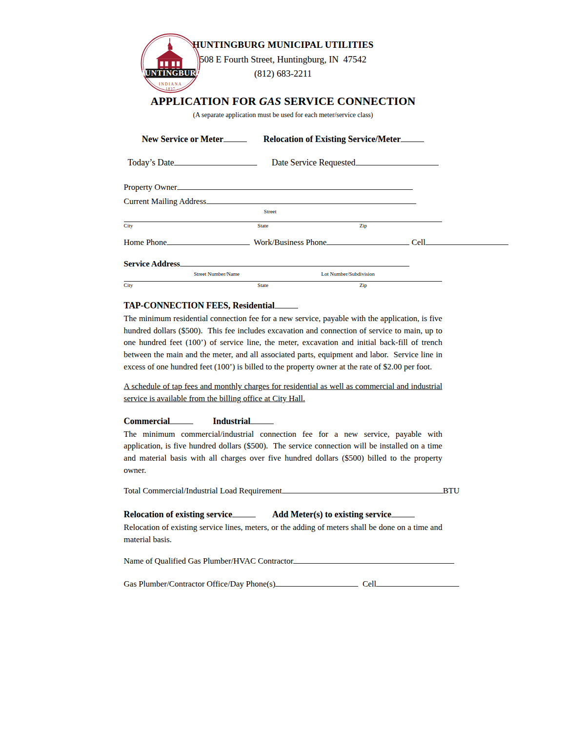HUNTINGBURG INDIANA · 1837 ·
HUNTINGBURG MUNICIPAL UTILITIES
508 E Fourth Street, Huntingburg, IN 47542
(812) 683-2211
APPLICATION FOR GAS SERVICE CONNECTION
(A separate application must be used for each meter/service class)
New Service or Meter Relocation of Existing Service/Meter
Today’s Date Date Service Requested
Property Owner
Current Mailing Address
Street
City State Zip
Home Phone Work/Business Phone Cell
Service Address
Street Number/Name Lot Number/Subdivision
City State Zip
TAP-CONNECTION FEES, Residential
The minimum residential connection fee for a new service, payable with the application, is five hundred dollars ($500). This fee includes excavation and connection of service to main, up to one hundred feet (100’) of service line, the meter, excavation and initial back-fill of trench between the main and the meter, and all associated parts, equipment and labor. Service line in excess of one hundred feet (100’) is billed to the property owner at the rate of $2.00 per foot.
A schedule of tap fees and monthly charges for residential as well as commercial and industrial service is available from the billing office at City Hall.
Commercial Industrial
The minimum commercial/industrial connection fee for a new service, payable with application, is five hundred dollars ($500). The service connection will be installed on a time and material basis with all charges over five hundred dollars ($500) billed to the property owner.
Total Commercial/Industrial Load Requirement BTU
Relocation of existing service Add Meter(s) to existing service
Relocation of existing service lines, meters, or the adding of meters shall be done on a time and material basis.
Name of Qualified Gas Plumber/HVAC Contractor
Gas Plumber/Contractor Office/Day Phone(s) Cell